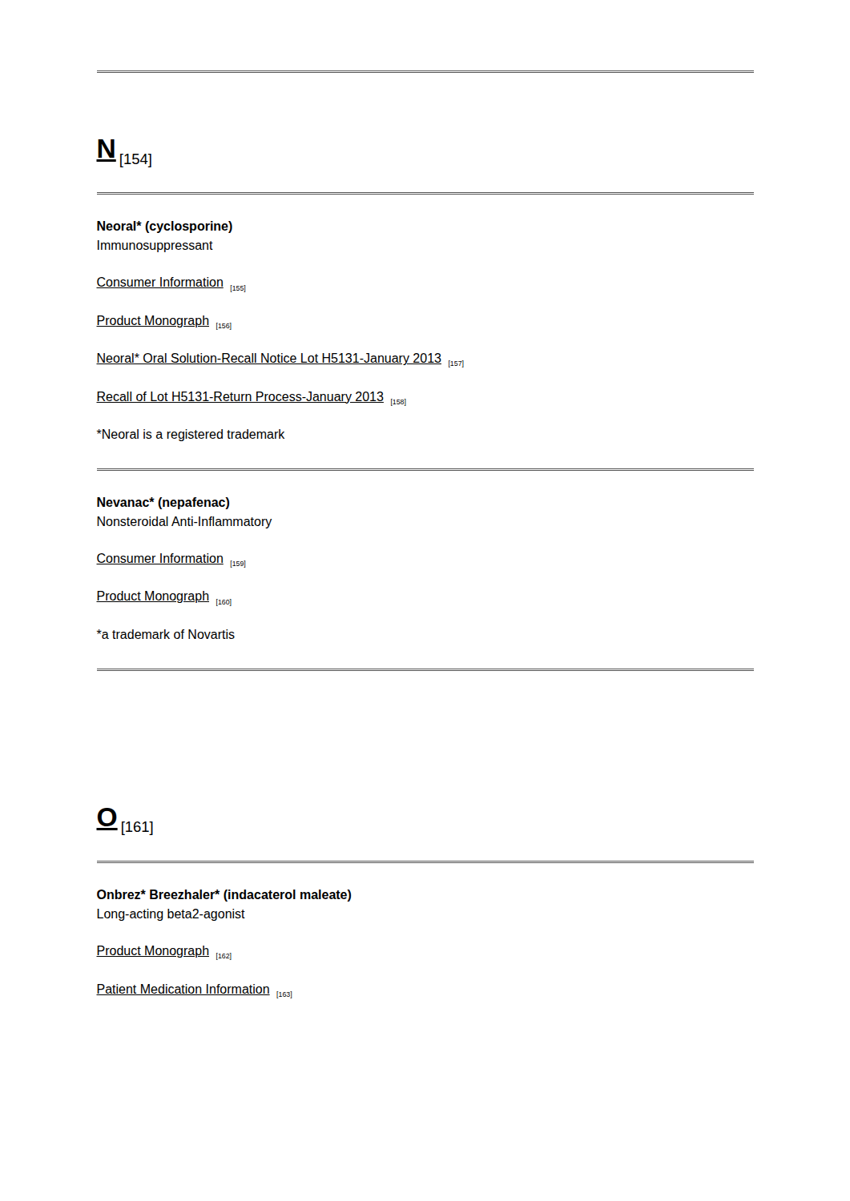N[154]
Neoral* (cyclosporine)
Immunosuppressant
Consumer Information [155]
Product Monograph [156]
Neoral* Oral Solution-Recall Notice Lot H5131-January 2013 [157]
Recall of Lot H5131-Return Process-January 2013 [158]
*Neoral is a registered trademark
Nevanac* (nepafenac)
Nonsteroidal Anti-Inflammatory
Consumer Information [159]
Product Monograph [160]
*a trademark of Novartis
O[161]
Onbrez* Breezhaler* (indacaterol maleate)
Long-acting beta2-agonist
Product Monograph [162]
Patient Medication Information [163]